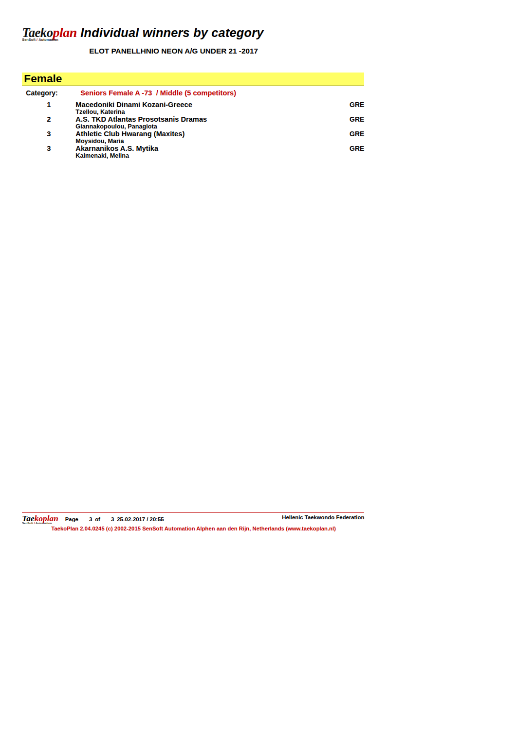Tae ko plan SenSoft / Automation
Individual winners by category
ELOT PANELLHNIO NEON A/G UNDER 21 -2017
Female
Category:
Seniors Female A -73 / Middle (5 competitors)
| 1 | Macedoniki Dinami Kozani-Greece | GRE |
| | Tzellou, Katerina |
| 2 | A.S. TKD Atlantas Prosotsanis Dramas | GRE |
| | Giannakopoulou, Panagiota |
| 3 | Athletic Club Hwarang (Maxites) | GRE |
| | Moysidou, Maria |
| 3 | Akarnanikos A.S. Mytika | GRE |
| | Kaimenaki, Melina |
Taekoplan SenSoft / Automation
Page 3 of 325-02-2017 / 20:55
Hellenic Taekwondo Federation
TaekoPlan 2.04.0245 (c) 2002-2015 SenSoft Automation Alphen aan den Rijn, Netherlands (www.taekoplan.nl)